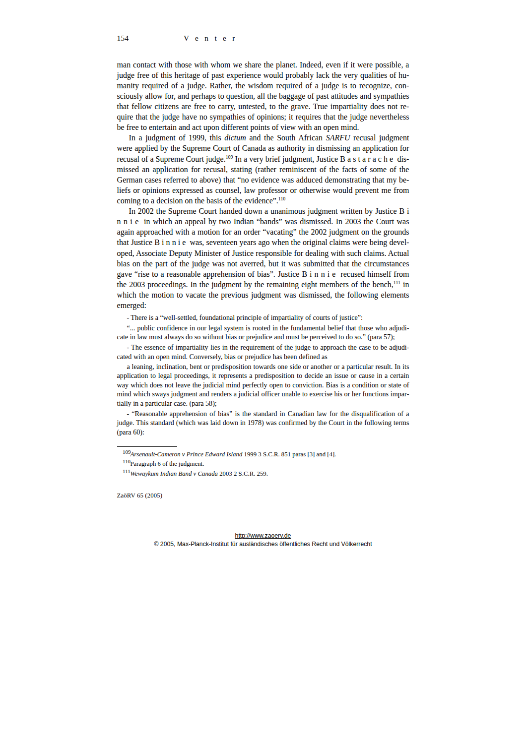154 V e n t e r
man contact with those with whom we share the planet. Indeed, even if it were possible, a judge free of this heritage of past experience would probably lack the very qualities of humanity required of a judge. Rather, the wisdom required of a judge is to recognize, consciously allow for, and perhaps to question, all the baggage of past attitudes and sympathies that fellow citizens are free to carry, untested, to the grave. True impartiality does not require that the judge have no sympathies of opinions; it requires that the judge nevertheless be free to entertain and act upon different points of view with an open mind.
In a judgment of 1999, this dictum and the South African SARFU recusal judgment were applied by the Supreme Court of Canada as authority in dismissing an application for recusal of a Supreme Court judge.109 In a very brief judgment, Justice B a s t a r a c h e dismissed an application for recusal, stating (rather reminiscent of the facts of some of the German cases referred to above) that “no evidence was adduced demonstrating that my beliefs or opinions expressed as counsel, law professor or otherwise would prevent me from coming to a decision on the basis of the evidence”.110
In 2002 the Supreme Court handed down a unanimous judgment written by Justice B i n n i e in which an appeal by two Indian “bands” was dismissed. In 2003 the Court was again approached with a motion for an order “vacating” the 2002 judgment on the grounds that Justice B i n n i e was, seventeen years ago when the original claims were being developed, Associate Deputy Minister of Justice responsible for dealing with such claims. Actual bias on the part of the judge was not averred, but it was submitted that the circumstances gave “rise to a reasonable apprehension of bias”. Justice B i n n i e recused himself from the 2003 proceedings. In the judgment by the remaining eight members of the bench,111 in which the motion to vacate the previous judgment was dismissed, the following elements emerged:
- There is a “well-settled, foundational principle of impartiality of courts of justice”:
“... public confidence in our legal system is rooted in the fundamental belief that those who adjudicate in law must always do so without bias or prejudice and must be perceived to do so.” (para 57);
- The essence of impartiality lies in the requirement of the judge to approach the case to be adjudicated with an open mind. Conversely, bias or prejudice has been defined as
a leaning, inclination, bent or predisposition towards one side or another or a particular result. In its application to legal proceedings, it represents a predisposition to decide an issue or cause in a certain way which does not leave the judicial mind perfectly open to conviction. Bias is a condition or state of mind which sways judgment and renders a judicial officer unable to exercise his or her functions impartially in a particular case. (para 58);
- “Reasonable apprehension of bias” is the standard in Canadian law for the disqualification of a judge. This standard (which was laid down in 1978) was confirmed by the Court in the following terms (para 60):
109
Arsenault-Cameron v Prince Edward Island 1999 3 S.C.R. 851 paras [3] and [4].
110
Paragraph 6 of the judgment.
111
Wewaykum Indian Band v Canada 2003 2 S.C.R. 259.
ZaöRV 65 (2005)
http://www.zaoerv.de
© 2005, Max-Planck-Institut für ausländisches öffentliches Recht und Völkerrecht